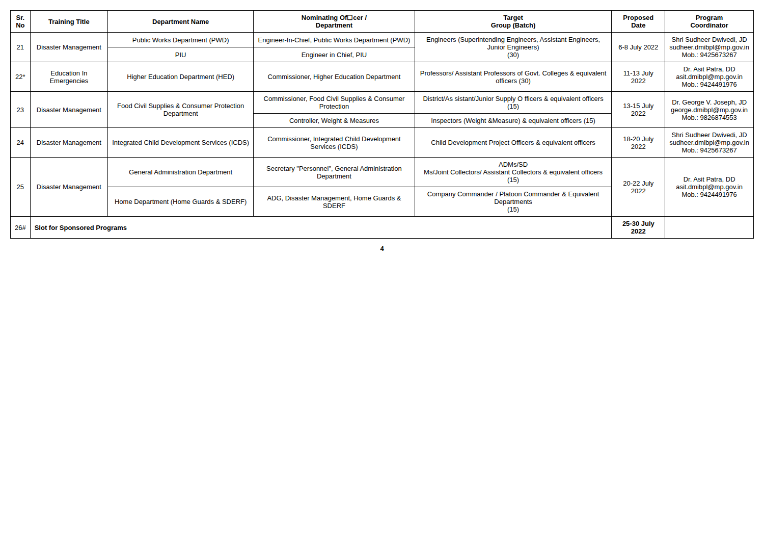| Sr. No | Training Title | Department Name | Nominating Of☐cer / Department | Target Group (Batch) | Proposed Date | Program Coordinator |
| --- | --- | --- | --- | --- | --- | --- |
| 21 | Disaster Management | Public Works Department (PWD) | Engineer-In-Chief, Public Works Department (PWD) | Engineers (Superintending Engineers, Assistant Engineers, Junior Engineers) (30) | 6-8 July 2022 | Shri Sudheer Dwivedi, JD sudheer.dmibpl@mp.gov.in Mob.: 9425673267 |
| PIU | Engineer in Chief, PIU |
| 22* | Education In Emergencies | Higher Education Department (HED) | Commissioner, Higher Education Department | Professors/ Assistant Professors of Govt. Colleges & equivalent officers (30) | 11-13 July 2022 | Dr. Asit Patra, DD asit.dmibpl@mp.gov.in Mob.: 9424491976 |
| 23 | Disaster Management | Food Civil Supplies & Consumer Protection Department | Commissioner, Food Civil Supplies & Consumer Protection | District/As sistant/Junior Supply O fficers & equivalent officers (15) | 13-15 July 2022 | Dr. George V. Joseph, JD george.dmibpl@mp.gov.in Mob.: 9826874553 |
| Controller, Weight & Measures | Inspectors (Weight &Measure) & equivalent officers (15) |
| 24 | Disaster Management | Integrated Child Development Services (ICDS) | Commissioner, Integrated Child Development Services (ICDS) | Child Development Project Officers & equivalent officers | 18-20 July 2022 | Shri Sudheer Dwivedi, JD sudheer.dmibpl@mp.gov.in Mob.: 9425673267 |
| 25 | Disaster Management | General Administration Department | Secretary "Personnel", General Administration Department | ADMs/SD Ms/Joint Collectors/ Assistant Collectors & equivalent officers (15) | 20-22 July 2022 | Dr. Asit Patra, DD asit.dmibpl@mp.gov.in Mob.: 9424491976 |
| Home Department (Home Guards & SDERF) | ADG, Disaster Management, Home Guards & SDERF | Company Commander / Platoon Commander & Equivalent Departments (15) |
| 26# | Slot for Sponsored Programs | 25-30 July 2022 | |
4